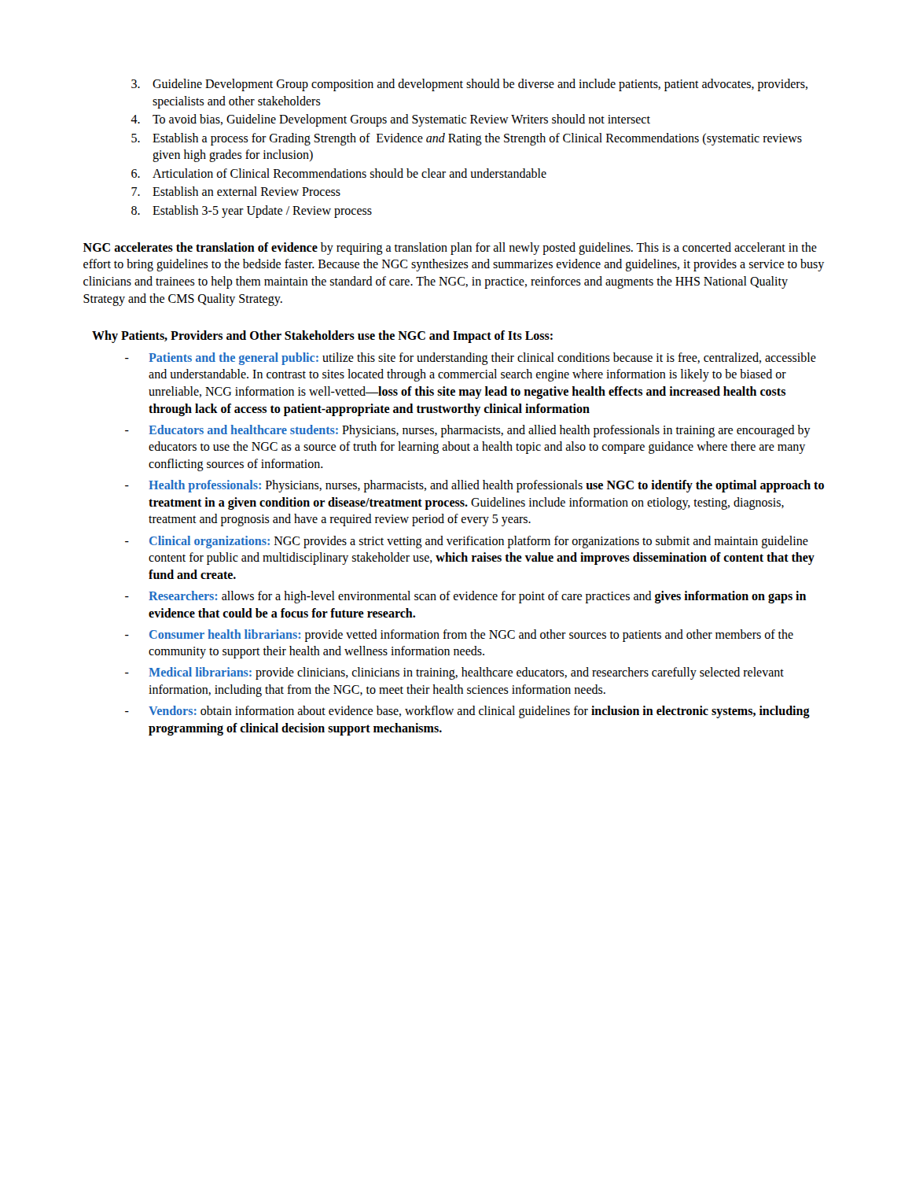Guideline Development Group composition and development should be diverse and include patients, patient advocates, providers, specialists and other stakeholders
To avoid bias, Guideline Development Groups and Systematic Review Writers should not intersect
Establish a process for Grading Strength of Evidence and Rating the Strength of Clinical Recommendations (systematic reviews given high grades for inclusion)
Articulation of Clinical Recommendations should be clear and understandable
Establish an external Review Process
Establish 3-5 year Update / Review process
NGC accelerates the translation of evidence by requiring a translation plan for all newly posted guidelines. This is a concerted accelerant in the effort to bring guidelines to the bedside faster. Because the NGC synthesizes and summarizes evidence and guidelines, it provides a service to busy clinicians and trainees to help them maintain the standard of care. The NGC, in practice, reinforces and augments the HHS National Quality Strategy and the CMS Quality Strategy.
Why Patients, Providers and Other Stakeholders use the NGC and Impact of Its Loss:
Patients and the general public: utilize this site for understanding their clinical conditions because it is free, centralized, accessible and understandable. In contrast to sites located through a commercial search engine where information is likely to be biased or unreliable, NCG information is well-vetted—loss of this site may lead to negative health effects and increased health costs through lack of access to patient-appropriate and trustworthy clinical information
Educators and healthcare students: Physicians, nurses, pharmacists, and allied health professionals in training are encouraged by educators to use the NGC as a source of truth for learning about a health topic and also to compare guidance where there are many conflicting sources of information.
Health professionals: Physicians, nurses, pharmacists, and allied health professionals use NGC to identify the optimal approach to treatment in a given condition or disease/treatment process. Guidelines include information on etiology, testing, diagnosis, treatment and prognosis and have a required review period of every 5 years.
Clinical organizations: NGC provides a strict vetting and verification platform for organizations to submit and maintain guideline content for public and multidisciplinary stakeholder use, which raises the value and improves dissemination of content that they fund and create.
Researchers: allows for a high-level environmental scan of evidence for point of care practices and gives information on gaps in evidence that could be a focus for future research.
Consumer health librarians: provide vetted information from the NGC and other sources to patients and other members of the community to support their health and wellness information needs.
Medical librarians: provide clinicians, clinicians in training, healthcare educators, and researchers carefully selected relevant information, including that from the NGC, to meet their health sciences information needs.
Vendors: obtain information about evidence base, workflow and clinical guidelines for inclusion in electronic systems, including programming of clinical decision support mechanisms.